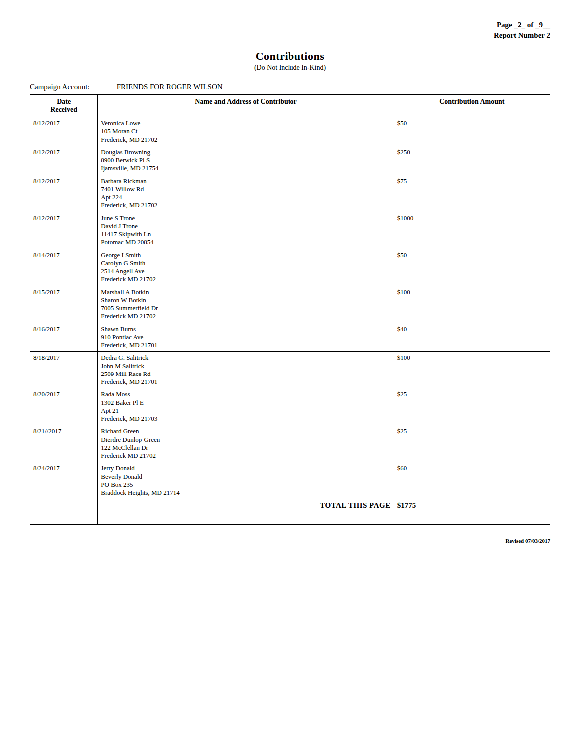Page _2_ of _9__
Report Number 2
Contributions
(Do Not Include In-Kind)
Campaign Account: FRIENDS FOR ROGER WILSON
| Date Received | Name and Address of Contributor | Contribution Amount |
| --- | --- | --- |
| 8/12/2017 | Veronica Lowe 105 Moran Ct Frederick, MD 21702 | $50 |
| 8/12/2017 | Douglas Browning 8900 Berwick Pl S Ijamsville, MD 21754 | $250 |
| 8/12/2017 | Barbara Rickman 7401 Willow Rd Apt 224 Frederick, MD 21702 | $75 |
| 8/12/2017 | June S Trone David J Trone 11417 Skipwith Ln Potomac MD 20854 | $1000 |
| 8/14/2017 | George I Smith Carolyn G Smith 2514 Angell Ave Frederick MD 21702 | $50 |
| 8/15/2017 | Marshall A Botkin Sharon W Botkin 7005 Summerfield Dr Frederick MD 21702 | $100 |
| 8/16/2017 | Shawn Burns 910 Pontiac Ave Frederick, MD 21701 | $40 |
| 8/18/2017 | Dedra G. Salitrick John M Salitrick 2509 Mill Race Rd Frederick, MD 21701 | $100 |
| 8/20/2017 | Rada Moss 1302 Baker Pl E Apt 21 Frederick, MD 21703 | $25 |
| 8/21//2017 | Richard Green Dierdre Dunlop-Green 122 McClellan Dr Frederick MD 21702 | $25 |
| 8/24/2017 | Jerry Donald Beverly Donald PO Box 235 Braddock Heights, MD 21714 | $60 |
| | TOTAL THIS PAGE | $1775 |
Revised 07/03/2017